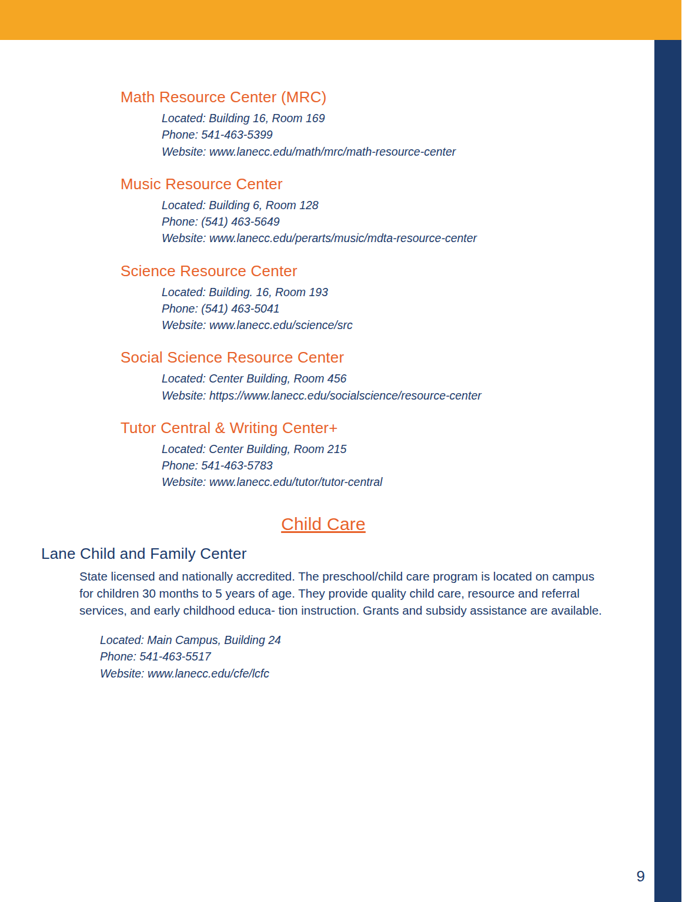Math Resource Center (MRC)
Located: Building 16, Room 169
Phone: 541-463-5399
Website: www.lanecc.edu/math/mrc/math-resource-center
Music Resource Center
Located: Building 6, Room 128
Phone: (541) 463-5649
Website: www.lanecc.edu/perarts/music/mdta-resource-center
Science Resource Center
Located: Building. 16, Room 193
Phone: (541) 463-5041
Website: www.lanecc.edu/science/src
Social Science Resource Center
Located: Center Building, Room 456
Website: https://www.lanecc.edu/socialscience/resource-center
Tutor Central & Writing Center+
Located: Center Building, Room 215
Phone: 541-463-5783
Website: www.lanecc.edu/tutor/tutor-central
Child Care
Lane Child and Family Center
State licensed and nationally accredited. The preschool/child care program is located on campus for children 30 months to 5 years of age. They provide quality child care, resource and referral services, and early childhood educa- tion instruction. Grants and subsidy assistance are available.
Located: Main Campus, Building 24
Phone: 541-463-5517
Website: www.lanecc.edu/cfe/lcfc
9